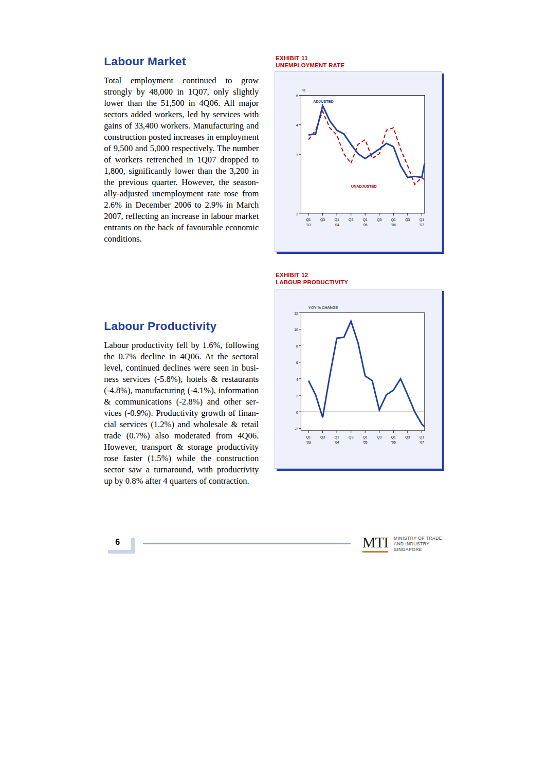Labour Market
Total employment continued to grow strongly by 48,000 in 1Q07, only slightly lower than the 51,500 in 4Q06. All major sectors added workers, led by services with gains of 33,400 workers. Manufacturing and construction posted increases in employment of 9,500 and 5,000 respectively. The number of workers retrenched in 1Q07 dropped to 1,800, significantly lower than the 3,200 in the previous quarter. However, the seasonally-adjusted unemployment rate rose from 2.6% in December 2006 to 2.9% in March 2007, reflecting an increase in labour market entrants on the back of favourable economic conditions.
Labour Productivity
Labour productivity fell by 1.6%, following the 0.7% decline in 4Q06. At the sectoral level, continued declines were seen in business services (-5.8%), hotels & restaurants (-4.8%), manufacturing (-4.1%), information & communications (-2.8%) and other services (-0.9%). Productivity growth of financial services (1.2%) and wholesale & retail trade (0.7%) also moderated from 4Q06. However, transport & storage productivity rose faster (1.5%) while the construction sector saw a turnaround, with productivity up by 0.8% after 4 quarters of contraction.
EXHIBIT 11
UNEMPLOYMENT RATE
5 4 3 2 % Q1'03 Q3 Q1'04 Q3 Q1'05 Q3 Q1'06 Q3 Q1'07 ADJUSTED UNADJUSTED
EXHIBIT 12
LABOUR PRODUCTIVITY
12 10 8 6 4 2 0 -2 YOY % CHANGE Q1'03 Q3 Q1'04 Q3 Q1'05 Q3 Q1'06 Q3 Q1'07
6
MTI
Ministry of Trade
and Industry
Singapore